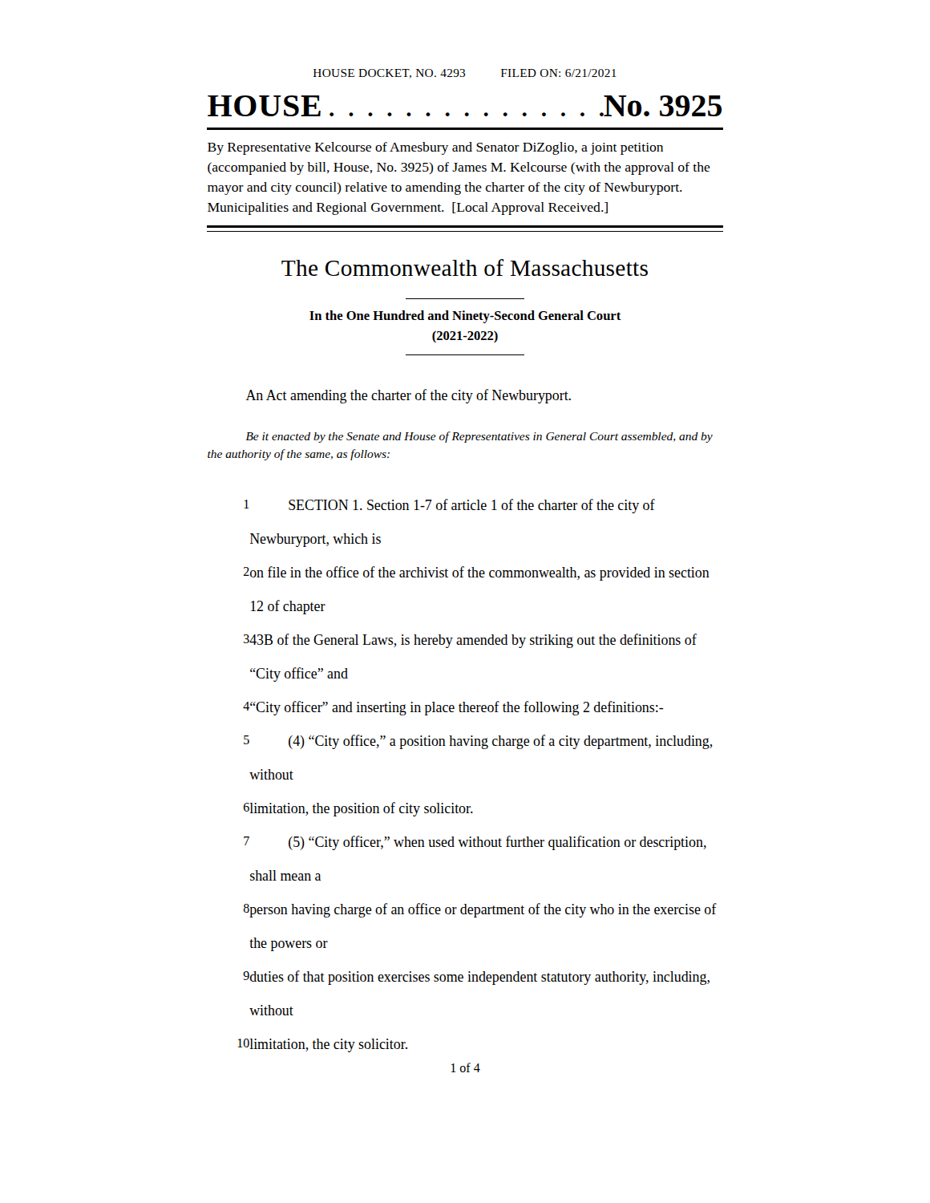HOUSE DOCKET, NO. 4293 FILED ON: 6/21/2021
HOUSE . . . . . . . . . . . . . . . No. 3925
By Representative Kelcourse of Amesbury and Senator DiZoglio, a joint petition (accompanied by bill, House, No. 3925) of James M. Kelcourse (with the approval of the mayor and city council) relative to amending the charter of the city of Newburyport. Municipalities and Regional Government. [Local Approval Received.]
The Commonwealth of Massachusetts
In the One Hundred and Ninety-Second General Court
(2021-2022)
An Act amending the charter of the city of Newburyport.
Be it enacted by the Senate and House of Representatives in General Court assembled, and by the authority of the same, as follows:
| 1 | SECTION 1. Section 1-7 of article 1 of the charter of the city of Newburyport, which is |
| 2 | on file in the office of the archivist of the commonwealth, as provided in section 12 of chapter |
| 3 | 43B of the General Laws, is hereby amended by striking out the definitions of “City office” and |
| 4 | “City officer” and inserting in place thereof the following 2 definitions:- |
| 5 | (4) “City office,” a position having charge of a city department, including, without |
| 6 | limitation, the position of city solicitor. |
| 7 | (5) “City officer,” when used without further qualification or description, shall mean a |
| 8 | person having charge of an office or department of the city who in the exercise of the powers or |
| 9 | duties of that position exercises some independent statutory authority, including, without |
| 10 | limitation, the city solicitor. |
1 of 4